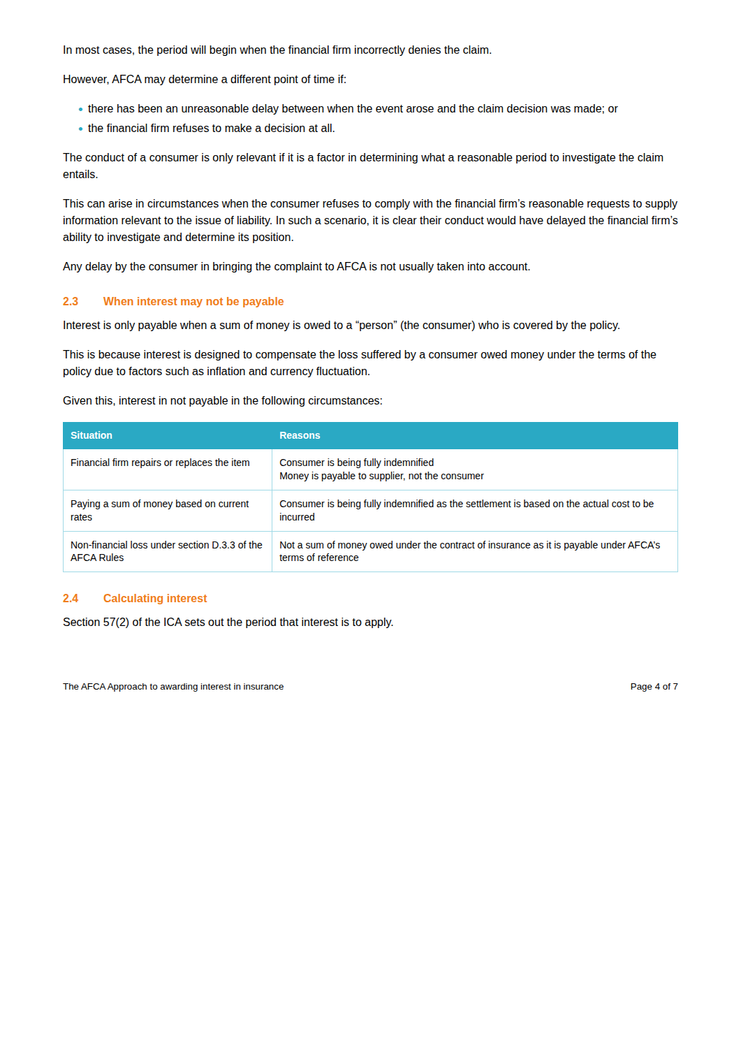In most cases, the period will begin when the financial firm incorrectly denies the claim.
However, AFCA may determine a different point of time if:
there has been an unreasonable delay between when the event arose and the claim decision was made; or
the financial firm refuses to make a decision at all.
The conduct of a consumer is only relevant if it is a factor in determining what a reasonable period to investigate the claim entails.
This can arise in circumstances when the consumer refuses to comply with the financial firm’s reasonable requests to supply information relevant to the issue of liability. In such a scenario, it is clear their conduct would have delayed the financial firm’s ability to investigate and determine its position.
Any delay by the consumer in bringing the complaint to AFCA is not usually taken into account.
2.3 When interest may not be payable
Interest is only payable when a sum of money is owed to a “person” (the consumer) who is covered by the policy.
This is because interest is designed to compensate the loss suffered by a consumer owed money under the terms of the policy due to factors such as inflation and currency fluctuation.
Given this, interest in not payable in the following circumstances:
| Situation | Reasons |
| --- | --- |
| Financial firm repairs or replaces the item | Consumer is being fully indemnified Money is payable to supplier, not the consumer |
| Paying a sum of money based on current rates | Consumer is being fully indemnified as the settlement is based on the actual cost to be incurred |
| Non-financial loss under section D.3.3 of the AFCA Rules | Not a sum of money owed under the contract of insurance as it is payable under AFCA’s terms of reference |
2.4 Calculating interest
Section 57(2) of the ICA sets out the period that interest is to apply.
The AFCA Approach to awarding interest in insurance Page 4 of 7